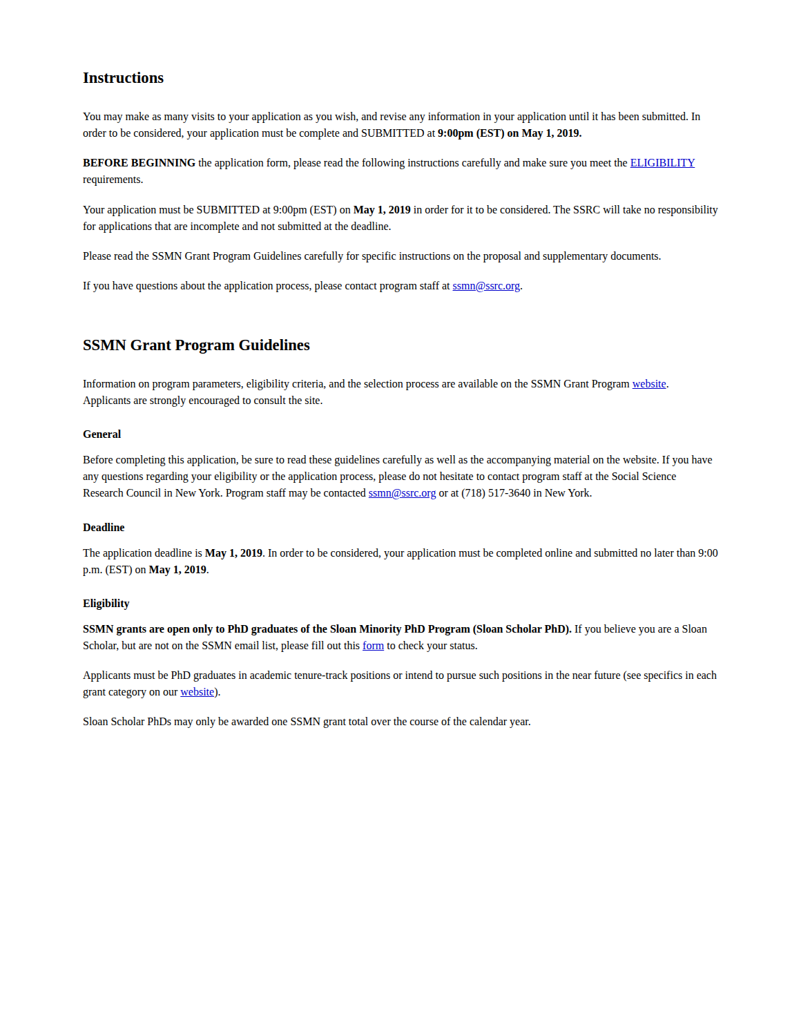Instructions
You may make as many visits to your application as you wish, and revise any information in your application until it has been submitted. In order to be considered, your application must be complete and SUBMITTED at 9:00pm (EST) on May 1, 2019.
BEFORE BEGINNING the application form, please read the following instructions carefully and make sure you meet the ELIGIBILITY requirements.
Your application must be SUBMITTED at 9:00pm (EST) on May 1, 2019 in order for it to be considered. The SSRC will take no responsibility for applications that are incomplete and not submitted at the deadline.
Please read the SSMN Grant Program Guidelines carefully for specific instructions on the proposal and supplementary documents.
If you have questions about the application process, please contact program staff at ssmn@ssrc.org.
SSMN Grant Program Guidelines
Information on program parameters, eligibility criteria, and the selection process are available on the SSMN Grant Program website. Applicants are strongly encouraged to consult the site.
General
Before completing this application, be sure to read these guidelines carefully as well as the accompanying material on the website. If you have any questions regarding your eligibility or the application process, please do not hesitate to contact program staff at the Social Science Research Council in New York. Program staff may be contacted ssmn@ssrc.org or at (718) 517-3640 in New York.
Deadline
The application deadline is May 1, 2019. In order to be considered, your application must be completed online and submitted no later than 9:00 p.m. (EST) on May 1, 2019.
Eligibility
SSMN grants are open only to PhD graduates of the Sloan Minority PhD Program (Sloan Scholar PhD). If you believe you are a Sloan Scholar, but are not on the SSMN email list, please fill out this form to check your status.
Applicants must be PhD graduates in academic tenure-track positions or intend to pursue such positions in the near future (see specifics in each grant category on our website).
Sloan Scholar PhDs may only be awarded one SSMN grant total over the course of the calendar year.